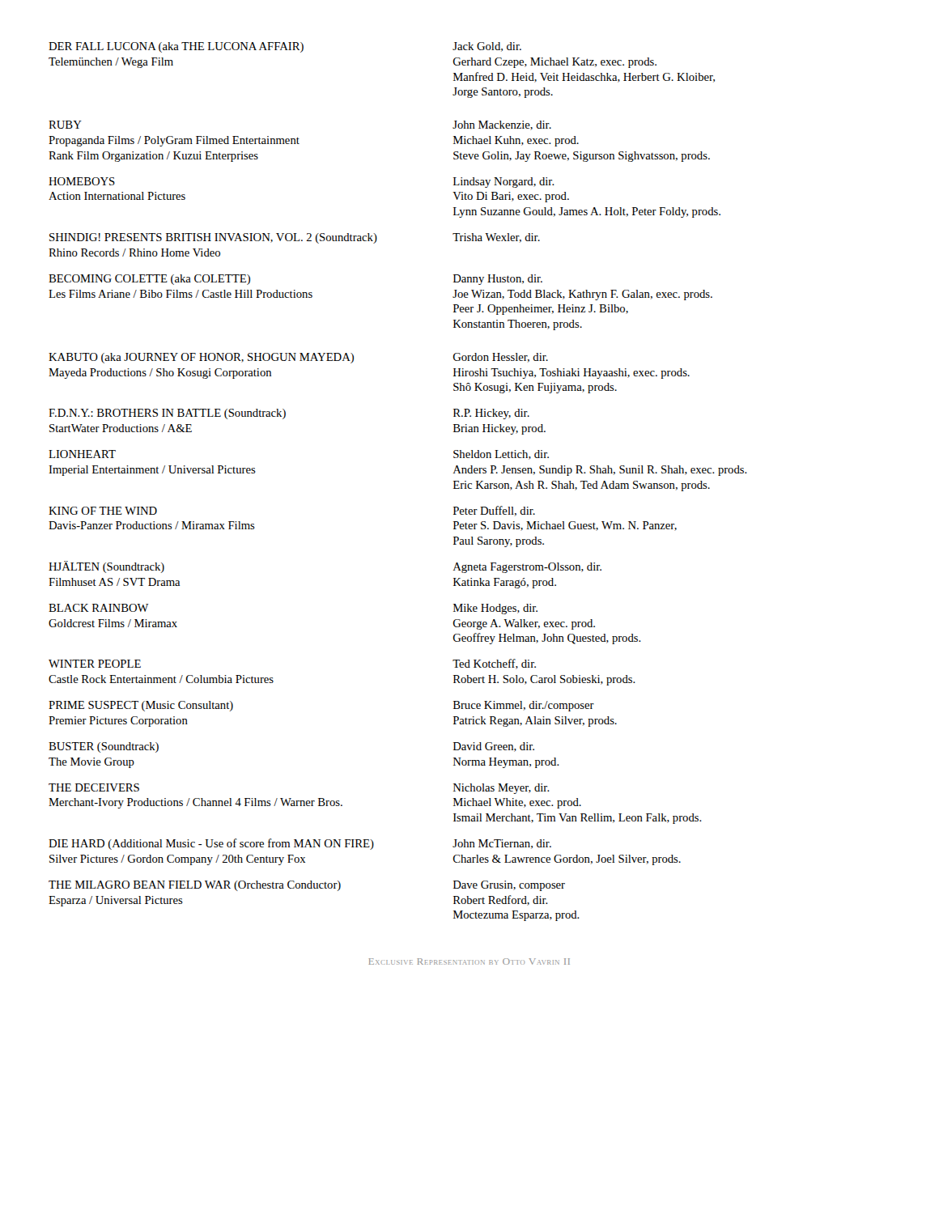| DER FALL LUCONA (aka THE LUCONA AFFAIR) Telemünchen / Wega Film | Jack Gold, dir. Gerhard Czepe, Michael Katz, exec. prods. Manfred D. Heid, Veit Heidaschka, Herbert G. Kloiber, Jorge Santoro, prods. |
| RUBY Propaganda Films / PolyGram Filmed Entertainment Rank Film Organization / Kuzui Enterprises | John Mackenzie, dir. Michael Kuhn, exec. prod. Steve Golin, Jay Roewe, Sigurson Sighvatsson, prods. |
| HOMEBOYS Action International Pictures | Lindsay Norgard, dir. Vito Di Bari, exec. prod. Lynn Suzanne Gould, James A. Holt, Peter Foldy, prods. |
| SHINDIG! PRESENTS BRITISH INVASION, VOL. 2 (Soundtrack) Rhino Records / Rhino Home Video | Trisha Wexler, dir. |
| BECOMING COLETTE (aka COLETTE) Les Films Ariane / Bibo Films / Castle Hill Productions | Danny Huston, dir. Joe Wizan, Todd Black, Kathryn F. Galan, exec. prods. Peer J. Oppenheimer, Heinz J. Bilbo, Konstantin Thoeren, prods. |
| KABUTO (aka JOURNEY OF HONOR, SHOGUN MAYEDA) Mayeda Productions / Sho Kosugi Corporation | Gordon Hessler, dir. Hiroshi Tsuchiya, Toshiaki Hayaashi, exec. prods. Shô Kosugi, Ken Fujiyama, prods. |
| F.D.N.Y.: BROTHERS IN BATTLE (Soundtrack) StartWater Productions / A&E | R.P. Hickey, dir. Brian Hickey, prod. |
| LIONHEART Imperial Entertainment / Universal Pictures | Sheldon Lettich, dir. Anders P. Jensen, Sundip R. Shah, Sunil R. Shah, exec. prods. Eric Karson, Ash R. Shah, Ted Adam Swanson, prods. |
| KING OF THE WIND Davis-Panzer Productions / Miramax Films | Peter Duffell, dir. Peter S. Davis, Michael Guest, Wm. N. Panzer, Paul Sarony, prods. |
| HJÄLTEN (Soundtrack) Filmhuset AS / SVT Drama | Agneta Fagerstrom-Olsson, dir. Katinka Faragó, prod. |
| BLACK RAINBOW Goldcrest Films / Miramax | Mike Hodges, dir. George A. Walker, exec. prod. Geoffrey Helman, John Quested, prods. |
| WINTER PEOPLE Castle Rock Entertainment / Columbia Pictures | Ted Kotcheff, dir. Robert H. Solo, Carol Sobieski, prods. |
| PRIME SUSPECT (Music Consultant) Premier Pictures Corporation | Bruce Kimmel, dir./composer Patrick Regan, Alain Silver, prods. |
| BUSTER (Soundtrack) The Movie Group | David Green, dir. Norma Heyman, prod. |
| THE DECEIVERS Merchant-Ivory Productions / Channel 4 Films / Warner Bros. | Nicholas Meyer, dir. Michael White, exec. prod. Ismail Merchant, Tim Van Rellim, Leon Falk, prods. |
| DIE HARD (Additional Music - Use of score from MAN ON FIRE) Silver Pictures / Gordon Company / 20th Century Fox | John McTiernan, dir. Charles & Lawrence Gordon, Joel Silver, prods. |
| THE MILAGRO BEAN FIELD WAR (Orchestra Conductor) Esparza / Universal Pictures | Dave Grusin, composer Robert Redford, dir. Moctezuma Esparza, prod. |
Exclusive Representation by Otto Vavrin II